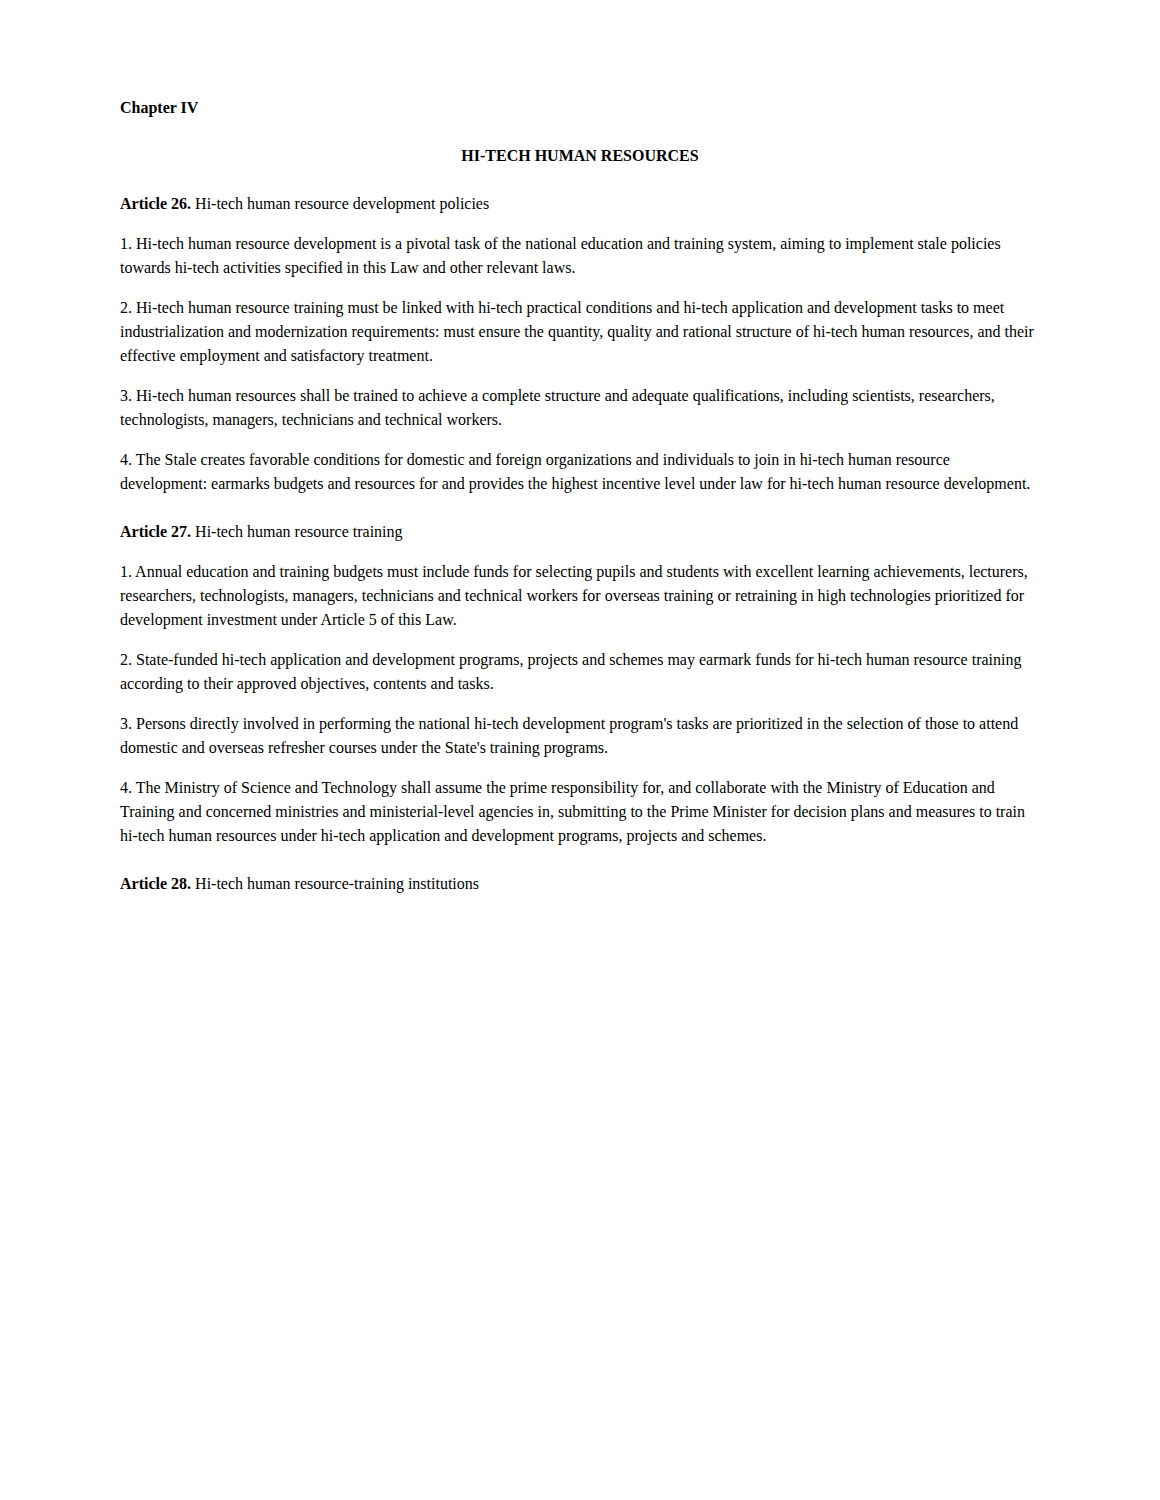Chapter IV
HI-TECH HUMAN RESOURCES
Article 26. Hi-tech human resource development policies
1. Hi-tech human resource development is a pivotal task of the national education and training system, aiming to implement stale policies towards hi-tech activities specified in this Law and other relevant laws.
2. Hi-tech human resource training must be linked with hi-tech practical conditions and hi-tech application and development tasks to meet industrialization and modernization requirements: must ensure the quantity, quality and rational structure of hi-tech human resources, and their effective employment and satisfactory treatment.
3. Hi-tech human resources shall be trained to achieve a complete structure and adequate qualifications, including scientists, researchers, technologists, managers, technicians and technical workers.
4. The Stale creates favorable conditions for domestic and foreign organizations and individuals to join in hi-tech human resource development: earmarks budgets and resources for and provides the highest incentive level under law for hi-tech human resource development.
Article 27. Hi-tech human resource training
1. Annual education and training budgets must include funds for selecting pupils and students with excellent learning achievements, lecturers, researchers, technologists, managers, technicians and technical workers for overseas training or retraining in high technologies prioritized for development investment under Article 5 of this Law.
2. State-funded hi-tech application and development programs, projects and schemes may earmark funds for hi-tech human resource training according to their approved objectives, contents and tasks.
3. Persons directly involved in performing the national hi-tech development program's tasks are prioritized in the selection of those to attend domestic and overseas refresher courses under the State's training programs.
4. The Ministry of Science and Technology shall assume the prime responsibility for, and collaborate with the Ministry of Education and Training and concerned ministries and ministerial-level agencies in, submitting to the Prime Minister for decision plans and measures to train hi-tech human resources under hi-tech application and development programs, projects and schemes.
Article 28. Hi-tech human resource-training institutions